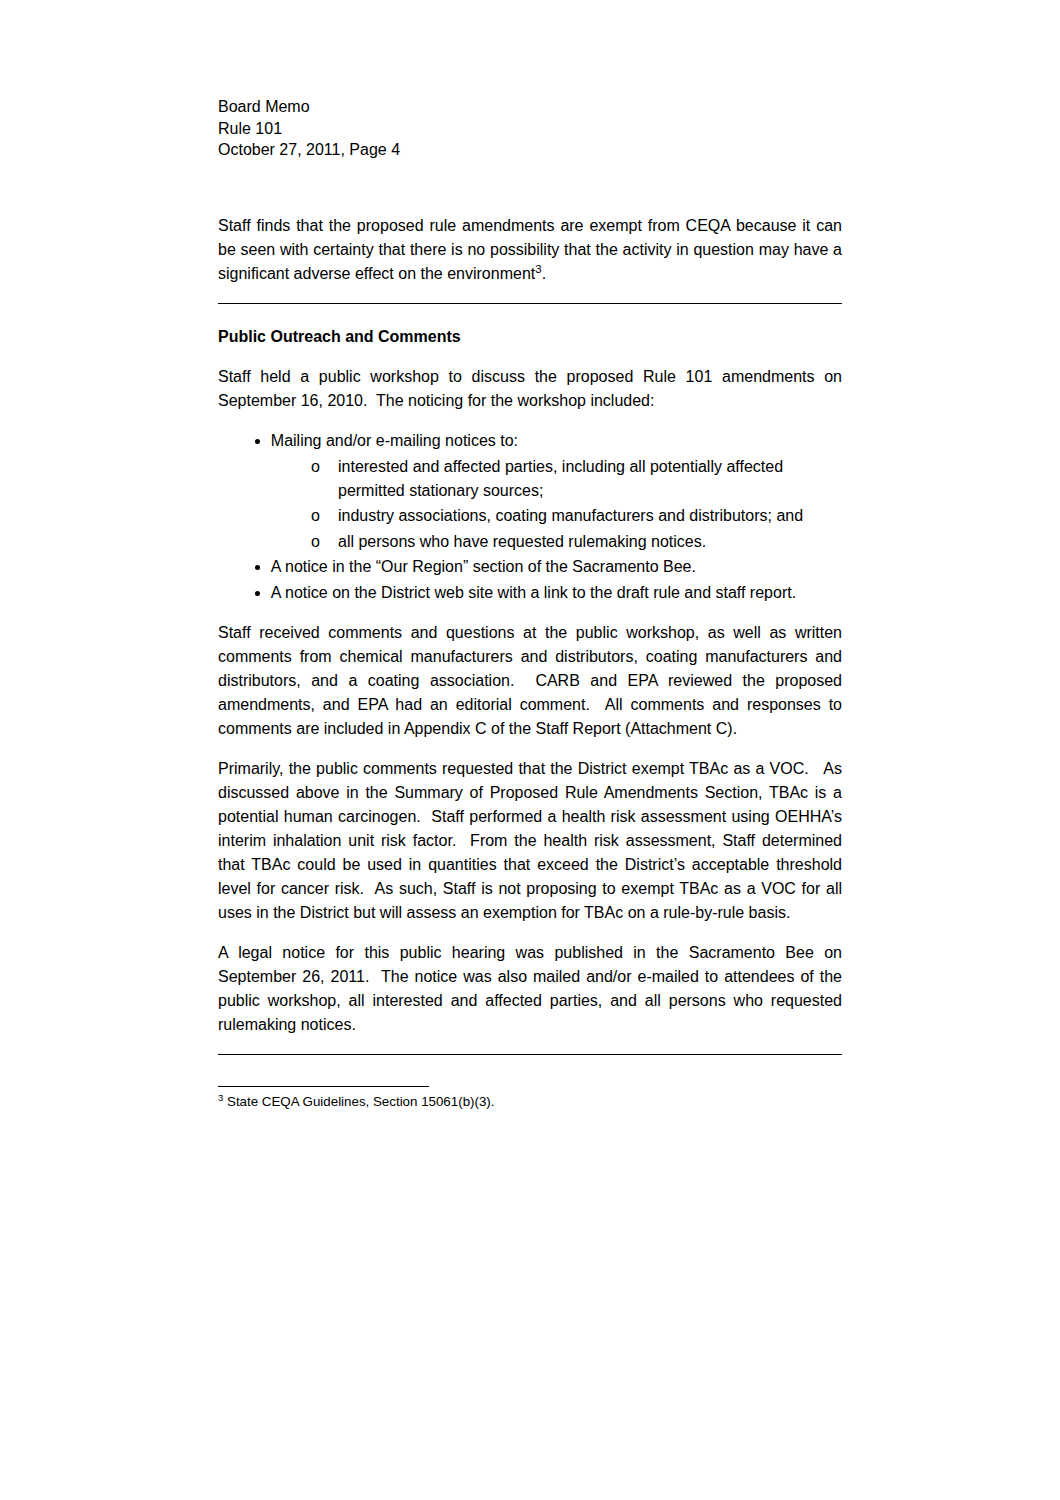Board Memo
Rule 101
October 27, 2011, Page 4
Staff finds that the proposed rule amendments are exempt from CEQA because it can be seen with certainty that there is no possibility that the activity in question may have a significant adverse effect on the environment3.
Public Outreach and Comments
Staff held a public workshop to discuss the proposed Rule 101 amendments on September 16, 2010. The noticing for the workshop included:
Mailing and/or e-mailing notices to:
interested and affected parties, including all potentially affected permitted stationary sources;
industry associations, coating manufacturers and distributors; and
all persons who have requested rulemaking notices.
A notice in the “Our Region” section of the Sacramento Bee.
A notice on the District web site with a link to the draft rule and staff report.
Staff received comments and questions at the public workshop, as well as written comments from chemical manufacturers and distributors, coating manufacturers and distributors, and a coating association. CARB and EPA reviewed the proposed amendments, and EPA had an editorial comment. All comments and responses to comments are included in Appendix C of the Staff Report (Attachment C).
Primarily, the public comments requested that the District exempt TBAc as a VOC. As discussed above in the Summary of Proposed Rule Amendments Section, TBAc is a potential human carcinogen. Staff performed a health risk assessment using OEHHA’s interim inhalation unit risk factor. From the health risk assessment, Staff determined that TBAc could be used in quantities that exceed the District’s acceptable threshold level for cancer risk. As such, Staff is not proposing to exempt TBAc as a VOC for all uses in the District but will assess an exemption for TBAc on a rule-by-rule basis.
A legal notice for this public hearing was published in the Sacramento Bee on September 26, 2011. The notice was also mailed and/or e-mailed to attendees of the public workshop, all interested and affected parties, and all persons who requested rulemaking notices.
3 State CEQA Guidelines, Section 15061(b)(3).